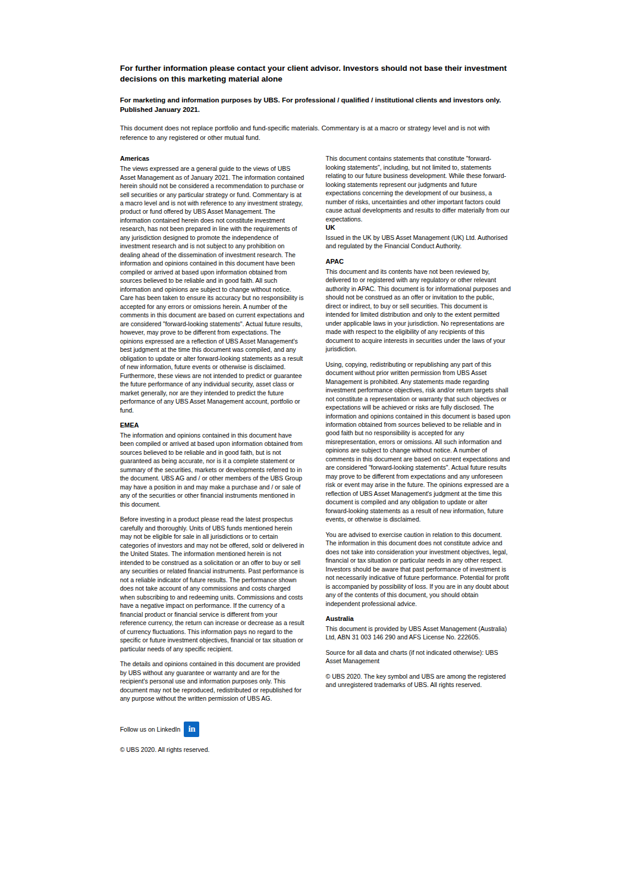For further information please contact your client advisor. Investors should not base their investment decisions on this marketing material alone
For marketing and information purposes by UBS. For professional / qualified / institutional clients and investors only.
Published January 2021.
This document does not replace portfolio and fund-specific materials. Commentary is at a macro or strategy level and is not with reference to any registered or other mutual fund.
Americas
The views expressed are a general guide to the views of UBS Asset Management as of January 2021. The information contained herein should not be considered a recommendation to purchase or sell securities or any particular strategy or fund. Commentary is at a macro level and is not with reference to any investment strategy, product or fund offered by UBS Asset Management. The information contained herein does not constitute investment research, has not been prepared in line with the requirements of any jurisdiction designed to promote the independence of investment research and is not subject to any prohibition on dealing ahead of the dissemination of investment research. The information and opinions contained in this document have been compiled or arrived at based upon information obtained from sources believed to be reliable and in good faith. All such information and opinions are subject to change without notice. Care has been taken to ensure its accuracy but no responsibility is accepted for any errors or omissions herein. A number of the comments in this document are based on current expectations and are considered "forward-looking statements". Actual future results, however, may prove to be different from expectations. The opinions expressed are a reflection of UBS Asset Management's best judgment at the time this document was compiled, and any obligation to update or alter forward-looking statements as a result of new information, future events or otherwise is disclaimed. Furthermore, these views are not intended to predict or guarantee the future performance of any individual security, asset class or market generally, nor are they intended to predict the future performance of any UBS Asset Management account, portfolio or fund.
EMEA
The information and opinions contained in this document have been compiled or arrived at based upon information obtained from sources believed to be reliable and in good faith, but is not guaranteed as being accurate, nor is it a complete statement or summary of the securities, markets or developments referred to in the document. UBS AG and / or other members of the UBS Group may have a position in and may make a purchase and / or sale of any of the securities or other financial instruments mentioned in this document.
Before investing in a product please read the latest prospectus carefully and thoroughly. Units of UBS funds mentioned herein may not be eligible for sale in all jurisdictions or to certain categories of investors and may not be offered, sold or delivered in the United States. The information mentioned herein is not intended to be construed as a solicitation or an offer to buy or sell any securities or related financial instruments. Past performance is not a reliable indicator of future results. The performance shown does not take account of any commissions and costs charged when subscribing to and redeeming units. Commissions and costs have a negative impact on performance. If the currency of a financial product or financial service is different from your reference currency, the return can increase or decrease as a result of currency fluctuations. This information pays no regard to the specific or future investment objectives, financial or tax situation or particular needs of any specific recipient.
The details and opinions contained in this document are provided by UBS without any guarantee or warranty and are for the recipient's personal use and information purposes only. This document may not be reproduced, redistributed or republished for any purpose without the written permission of UBS AG.
This document contains statements that constitute "forward-looking statements", including, but not limited to, statements relating to our future business development. While these forward-looking statements represent our judgments and future expectations concerning the development of our business, a number of risks, uncertainties and other important factors could cause actual developments and results to differ materially from our expectations.
UK
Issued in the UK by UBS Asset Management (UK) Ltd. Authorised and regulated by the Financial Conduct Authority.
APAC
This document and its contents have not been reviewed by, delivered to or registered with any regulatory or other relevant authority in APAC. This document is for informational purposes and should not be construed as an offer or invitation to the public, direct or indirect, to buy or sell securities. This document is intended for limited distribution and only to the extent permitted under applicable laws in your jurisdiction. No representations are made with respect to the eligibility of any recipients of this document to acquire interests in securities under the laws of your jurisdiction.
Using, copying, redistributing or republishing any part of this document without prior written permission from UBS Asset Management is prohibited. Any statements made regarding investment performance objectives, risk and/or return targets shall not constitute a representation or warranty that such objectives or expectations will be achieved or risks are fully disclosed. The information and opinions contained in this document is based upon information obtained from sources believed to be reliable and in good faith but no responsibility is accepted for any misrepresentation, errors or omissions. All such information and opinions are subject to change without notice. A number of comments in this document are based on current expectations and are considered "forward-looking statements". Actual future results may prove to be different from expectations and any unforeseen risk or event may arise in the future. The opinions expressed are a reflection of UBS Asset Management's judgment at the time this document is compiled and any obligation to update or alter forward-looking statements as a result of new information, future events, or otherwise is disclaimed.
You are advised to exercise caution in relation to this document. The information in this document does not constitute advice and does not take into consideration your investment objectives, legal, financial or tax situation or particular needs in any other respect. Investors should be aware that past performance of investment is not necessarily indicative of future performance. Potential for profit is accompanied by possibility of loss. If you are in any doubt about any of the contents of this document, you should obtain independent professional advice.
Australia
This document is provided by UBS Asset Management (Australia) Ltd, ABN 31 003 146 290 and AFS License No. 222605.
Source for all data and charts (if not indicated otherwise): UBS Asset Management
© UBS 2020. The key symbol and UBS are among the registered and unregistered trademarks of UBS. All rights reserved.
Follow us on LinkedIn in
© UBS 2020. All rights reserved.